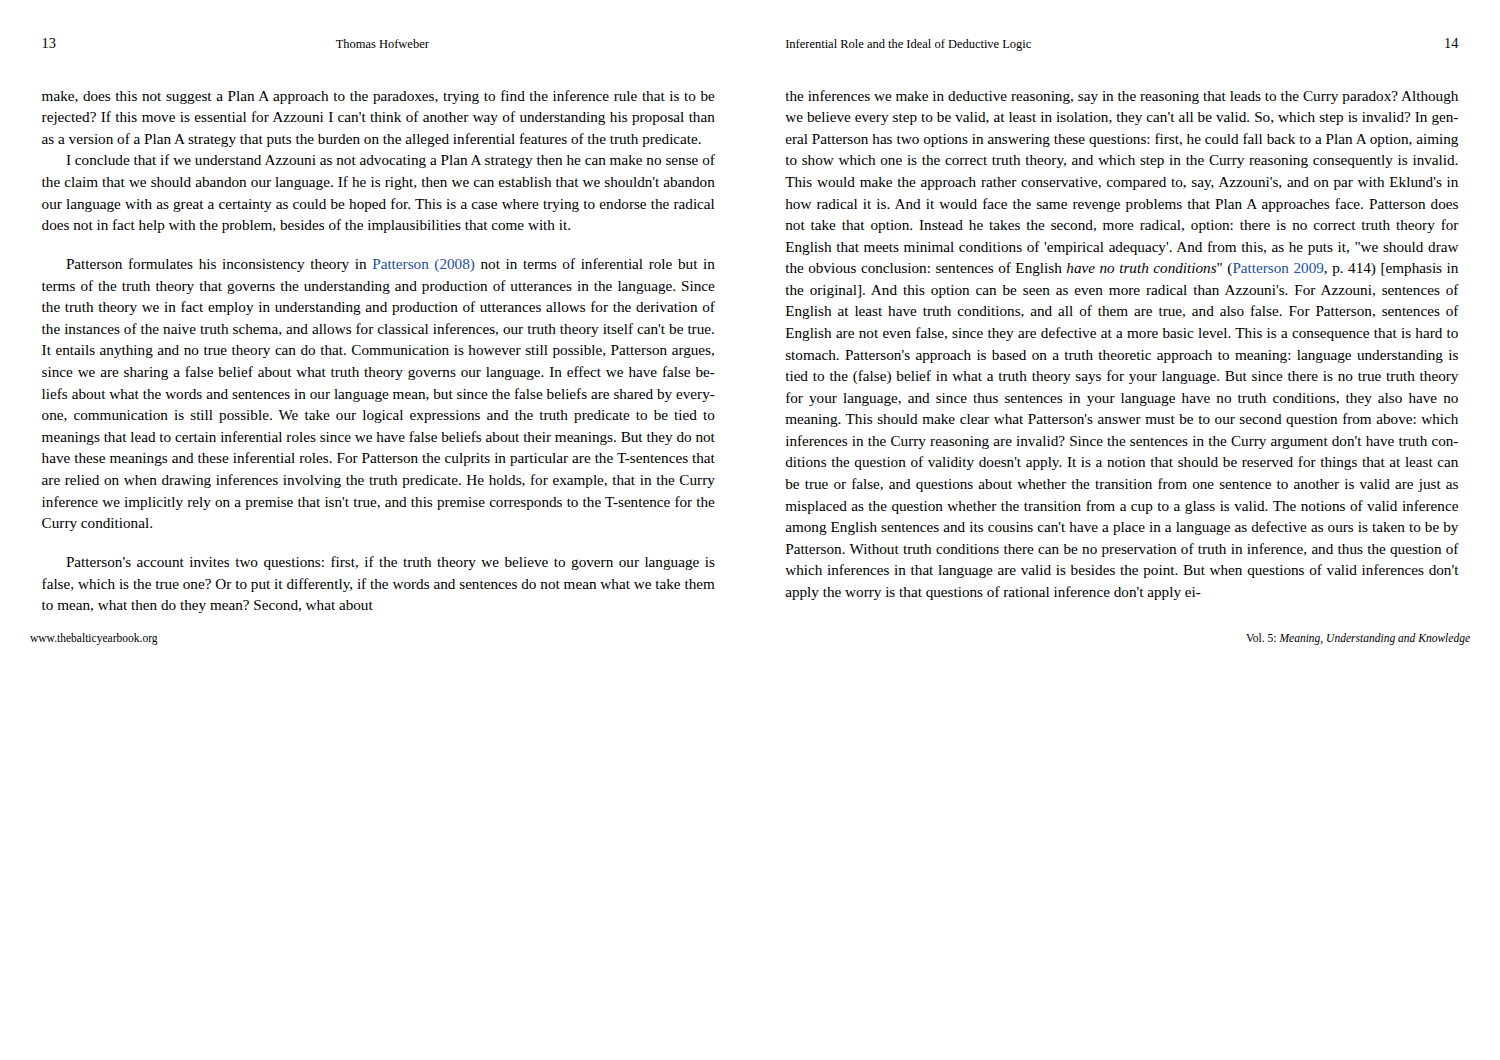13 Thomas Hofweber
make, does this not suggest a Plan A approach to the paradoxes, trying to find the inference rule that is to be rejected? If this move is essential for Azzouni I can't think of another way of understanding his proposal than as a version of a Plan A strategy that puts the burden on the alleged inferential features of the truth predicate.
I conclude that if we understand Azzouni as not advocating a Plan A strategy then he can make no sense of the claim that we should abandon our language. If he is right, then we can establish that we shouldn't abandon our language with as great a certainty as could be hoped for. This is a case where trying to endorse the radical does not in fact help with the problem, besides of the implausibilities that come with it.
Patterson formulates his inconsistency theory in Patterson (2008) not in terms of inferential role but in terms of the truth theory that governs the understanding and production of utterances in the language. Since the truth theory we in fact employ in understanding and production of utterances allows for the derivation of the instances of the naive truth schema, and allows for classical inferences, our truth theory itself can't be true. It entails anything and no true theory can do that. Communication is however still possible, Patterson argues, since we are sharing a false belief about what truth theory governs our language. In effect we have false beliefs about what the words and sentences in our language mean, but since the false beliefs are shared by everyone, communication is still possible. We take our logical expressions and the truth predicate to be tied to meanings that lead to certain inferential roles since we have false beliefs about their meanings. But they do not have these meanings and these inferential roles. For Patterson the culprits in particular are the T-sentences that are relied on when drawing inferences involving the truth predicate. He holds, for example, that in the Curry inference we implicitly rely on a premise that isn't true, and this premise corresponds to the T-sentence for the Curry conditional.
Patterson's account invites two questions: first, if the truth theory we believe to govern our language is false, which is the true one? Or to put it differently, if the words and sentences do not mean what we take them to mean, what then do they mean? Second, what about
www.thebalticyearbook.org
Inferential Role and the Ideal of Deductive Logic 14
the inferences we make in deductive reasoning, say in the reasoning that leads to the Curry paradox? Although we believe every step to be valid, at least in isolation, they can't all be valid. So, which step is invalid? In general Patterson has two options in answering these questions: first, he could fall back to a Plan A option, aiming to show which one is the correct truth theory, and which step in the Curry reasoning consequently is invalid. This would make the approach rather conservative, compared to, say, Azzouni's, and on par with Eklund's in how radical it is. And it would face the same revenge problems that Plan A approaches face. Patterson does not take that option. Instead he takes the second, more radical, option: there is no correct truth theory for English that meets minimal conditions of 'empirical adequacy'. And from this, as he puts it, "we should draw the obvious conclusion: sentences of English have no truth conditions" (Patterson 2009, p. 414) [emphasis in the original]. And this option can be seen as even more radical than Azzouni's. For Azzouni, sentences of English at least have truth conditions, and all of them are true, and also false. For Patterson, sentences of English are not even false, since they are defective at a more basic level. This is a consequence that is hard to stomach. Patterson's approach is based on a truth theoretic approach to meaning: language understanding is tied to the (false) belief in what a truth theory says for your language. But since there is no true truth theory for your language, and since thus sentences in your language have no truth conditions, they also have no meaning. This should make clear what Patterson's answer must be to our second question from above: which inferences in the Curry reasoning are invalid? Since the sentences in the Curry argument don't have truth conditions the question of validity doesn't apply. It is a notion that should be reserved for things that at least can be true or false, and questions about whether the transition from one sentence to another is valid are just as misplaced as the question whether the transition from a cup to a glass is valid. The notions of valid inference among English sentences and its cousins can't have a place in a language as defective as ours is taken to be by Patterson. Without truth conditions there can be no preservation of truth in inference, and thus the question of which inferences in that language are valid is besides the point. But when questions of valid inferences don't apply the worry is that questions of rational inference don't apply ei-
Vol. 5: Meaning, Understanding and Knowledge